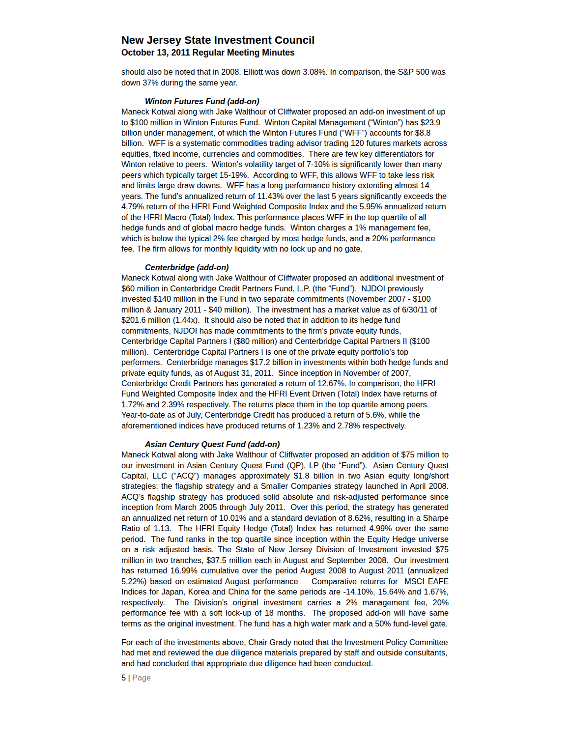New Jersey State Investment Council
October 13, 2011 Regular Meeting Minutes
should also be noted that in 2008. Elliott was down 3.08%. In comparison, the S&P 500 was down 37% during the same year.
Winton Futures Fund (add-on)
Maneck Kotwal along with Jake Walthour of Cliffwater proposed an add-on investment of up to $100 million in Winton Futures Fund. Winton Capital Management (“Winton”) has $23.9 billion under management, of which the Winton Futures Fund (“WFF”) accounts for $8.8 billion. WFF is a systematic commodities trading advisor trading 120 futures markets across equities, fixed income, currencies and commodities. There are few key differentiators for Winton relative to peers. Winton’s volatility target of 7-10% is significantly lower than many peers which typically target 15-19%. According to WFF, this allows WFF to take less risk and limits large draw downs. WFF has a long performance history extending almost 14 years. The fund’s annualized return of 11.43% over the last 5 years significantly exceeds the 4.79% return of the HFRI Fund Weighted Composite Index and the 5.95% annualized return of the HFRI Macro (Total) Index. This performance places WFF in the top quartile of all hedge funds and of global macro hedge funds. Winton charges a 1% management fee, which is below the typical 2% fee charged by most hedge funds, and a 20% performance fee. The firm allows for monthly liquidity with no lock up and no gate.
Centerbridge (add-on)
Maneck Kotwal along with Jake Walthour of Cliffwater proposed an additional investment of $60 million in Centerbridge Credit Partners Fund, L.P. (the “Fund”). NJDOI previously invested $140 million in the Fund in two separate commitments (November 2007 - $100 million & January 2011 - $40 million). The investment has a market value as of 6/30/11 of $201.6 million (1.44x). It should also be noted that in addition to its hedge fund commitments, NJDOI has made commitments to the firm’s private equity funds, Centerbridge Capital Partners I ($80 million) and Centerbridge Capital Partners II ($100 million). Centerbridge Capital Partners I is one of the private equity portfolio’s top performers. Centerbridge manages $17.2 billion in investments within both hedge funds and private equity funds, as of August 31, 2011. Since inception in November of 2007, Centerbridge Credit Partners has generated a return of 12.67%. In comparison, the HFRI Fund Weighted Composite Index and the HFRI Event Driven (Total) Index have returns of 1.72% and 2.39% respectively. The returns place them in the top quartile among peers. Year-to-date as of July, Centerbridge Credit has produced a return of 5.6%, while the aforementioned indices have produced returns of 1.23% and 2.78% respectively.
Asian Century Quest Fund (add-on)
Maneck Kotwal along with Jake Walthour of Cliffwater proposed an addition of $75 million to our investment in Asian Century Quest Fund (QP), LP (the “Fund”). Asian Century Quest Capital, LLC (“ACQ”) manages approximately $1.8 billion in two Asian equity long/short strategies: the flagship strategy and a Smaller Companies strategy launched in April 2008. ACQ’s flagship strategy has produced solid absolute and risk-adjusted performance since inception from March 2005 through July 2011. Over this period, the strategy has generated an annualized net return of 10.01% and a standard deviation of 8.62%, resulting in a Sharpe Ratio of 1.13. The HFRI Equity Hedge (Total) Index has returned 4.99% over the same period. The fund ranks in the top quartile since inception within the Equity Hedge universe on a risk adjusted basis. The State of New Jersey Division of Investment invested $75 million in two tranches, $37.5 million each in August and September 2008. Our investment has returned 16.99% cumulative over the period August 2008 to August 2011 (annualized 5.22%) based on estimated August performance Comparative returns for MSCI EAFE Indices for Japan, Korea and China for the same periods are -14.10%, 15.64% and 1.67%, respectively. The Division’s original investment carries a 2% management fee, 20% performance fee with a soft lock-up of 18 months. The proposed add-on will have same terms as the original investment. The fund has a high water mark and a 50% fund-level gate.
For each of the investments above, Chair Grady noted that the Investment Policy Committee had met and reviewed the due diligence materials prepared by staff and outside consultants, and had concluded that appropriate due diligence had been conducted.
5 | Page